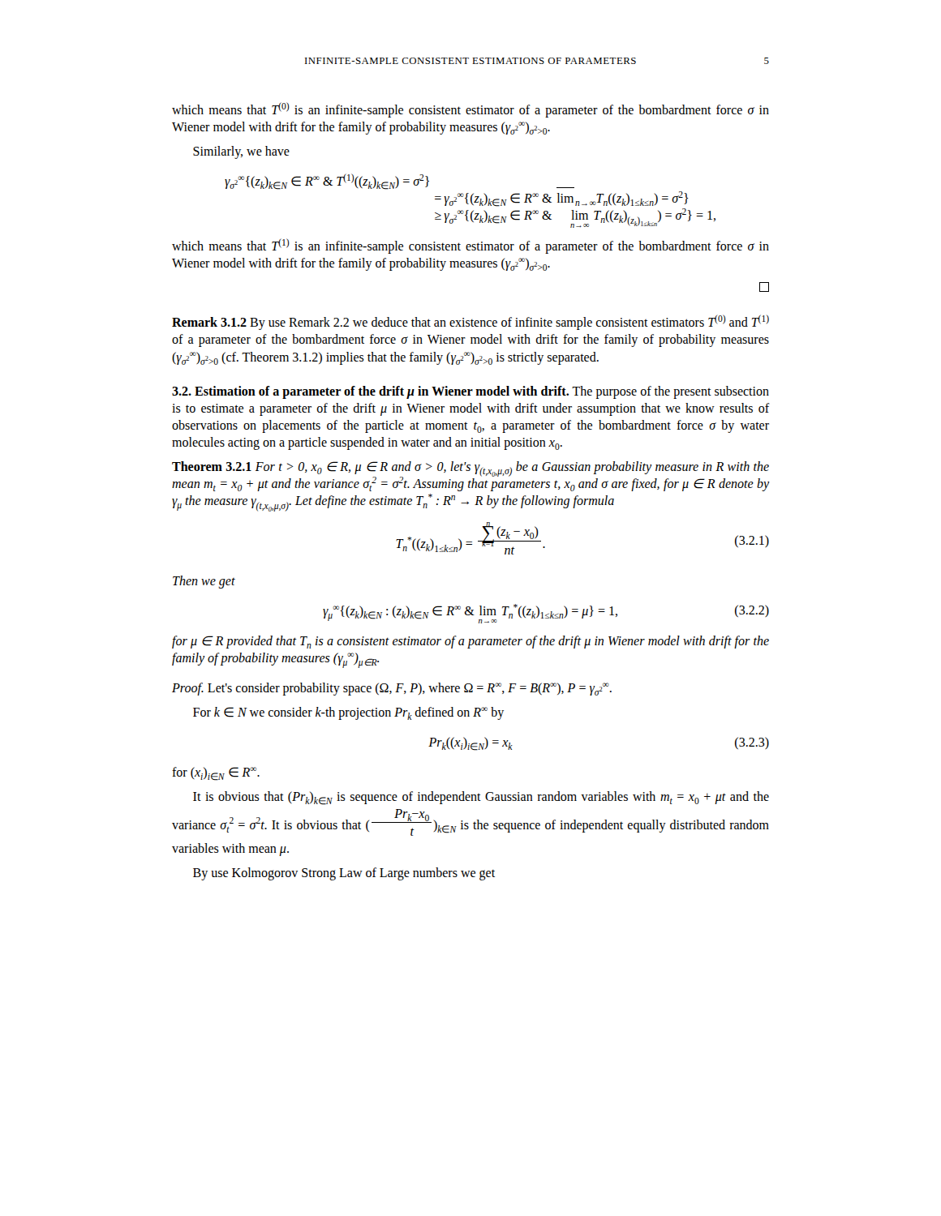INFINITE-SAMPLE CONSISTENT ESTIMATIONS OF PARAMETERS 5
which means that T(0) is an infinite-sample consistent estimator of a parameter of the bombardment force σ in Wiener model with drift for the family of probability measures (γσ2∞)σ2>0.
Similarly, we have
γσ2∞{(zk)k∈N ∈ R∞ & T(1)((zk)k∈N) = σ2}
=
γσ2∞{(zk)k∈N ∈ R∞ & limn→∞Tn((zk)1≤k≤n) = σ2}
≥
γσ2∞{(zk)k∈N ∈ R∞ & lim n→∞ Tn((zk)(zk)1≤k≤n) = σ2} = 1,
which means that T(1) is an infinite-sample consistent estimator of a parameter of the bombardment force σ in Wiener model with drift for the family of probability measures (γσ2∞)σ2>0.
Remark 3.1.2 By use Remark 2.2 we deduce that an existence of infinite sample consistent estimators T(0) and T(1) of a parameter of the bombardment force σ in Wiener model with drift for the family of probability measures (γσ2∞)σ2>0 (cf. Theorem 3.1.2) implies that the family (γσ2∞)σ2>0 is strictly separated.
3.2. Estimation of a parameter of the drift μ in Wiener model with drift. The purpose of the present subsection is to estimate a parameter of the drift μ in Wiener model with drift under assumption that we know results of observations on placements of the particle at moment t0, a parameter of the bombardment force σ by water molecules acting on a particle suspended in water and an initial position x0.
Theorem 3.2.1 For t > 0, x0 ∈ R, μ ∈ R and σ > 0, let's γ(t,x0,μ,σ) be a Gaussian probability measure in R with the mean mt = x0 + μt and the variance σt2 = σ2t. Assuming that parameters t, x0 and σ are fixed, for μ ∈ R denote by γμ the measure γ(t,x0,μ,σ). Let define the estimate Tn* : Rn → R by the following formula
Tn*((zk)1≤k≤n) = n∑k=1(zk − x0) nt.
(3.2.1)
Then we get
γμ∞{(zk)k∈N : (zk)k∈N ∈ R∞ & lim n→∞ Tn*((zk)1≤k≤n) = μ} = 1,
(3.2.2)
for μ ∈ R provided that Tn is a consistent estimator of a parameter of the drift μ in Wiener model with drift for the family of probability measures (γμ∞)μ∈R.
Proof. Let's consider probability space (Ω, F, P), where Ω = R∞, F = B(R∞), P = γσ2∞.
For k ∈ N we consider k-th projection Prk defined on R∞ by
Prk((xi)i∈N) = xk
(3.2.3)
for (xi)i∈N ∈ R∞.
It is obvious that (Prk)k∈N is sequence of independent Gaussian random variables with mt = x0 + μt and the variance σt2 = σ2t. It is obvious that (Prk−x0 t)k∈N is the sequence of independent equally distributed random variables with mean μ.
By use Kolmogorov Strong Law of Large numbers we get